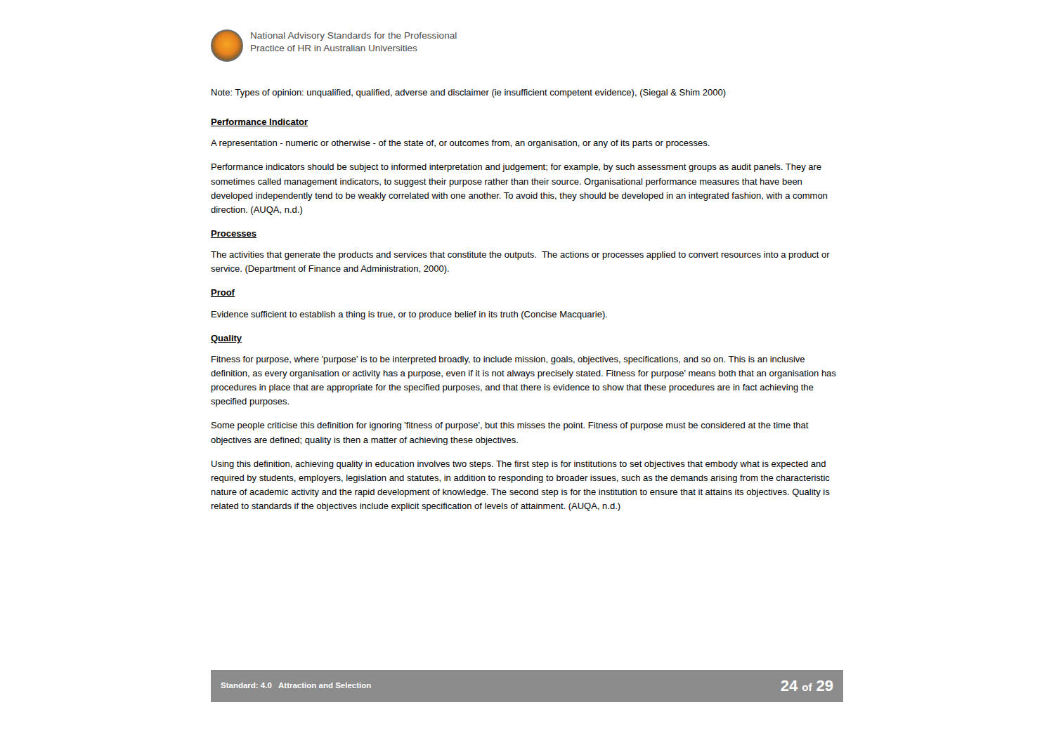National Advisory Standards for the Professional
Practice of HR in Australian Universities
Note: Types of opinion: unqualified, qualified, adverse and disclaimer (ie insufficient competent evidence), (Siegal & Shim 2000)
Performance Indicator
A representation - numeric or otherwise - of the state of, or outcomes from, an organisation, or any of its parts or processes.
Performance indicators should be subject to informed interpretation and judgement; for example, by such assessment groups as audit panels. They are sometimes called management indicators, to suggest their purpose rather than their source. Organisational performance measures that have been developed independently tend to be weakly correlated with one another. To avoid this, they should be developed in an integrated fashion, with a common direction. (AUQA, n.d.)
Processes
The activities that generate the products and services that constitute the outputs. The actions or processes applied to convert resources into a product or service. (Department of Finance and Administration, 2000).
Proof
Evidence sufficient to establish a thing is true, or to produce belief in its truth (Concise Macquarie).
Quality
Fitness for purpose, where 'purpose' is to be interpreted broadly, to include mission, goals, objectives, specifications, and so on. This is an inclusive definition, as every organisation or activity has a purpose, even if it is not always precisely stated. Fitness for purpose' means both that an organisation has procedures in place that are appropriate for the specified purposes, and that there is evidence to show that these procedures are in fact achieving the specified purposes.
Some people criticise this definition for ignoring 'fitness of purpose', but this misses the point. Fitness of purpose must be considered at the time that objectives are defined; quality is then a matter of achieving these objectives.
Using this definition, achieving quality in education involves two steps. The first step is for institutions to set objectives that embody what is expected and required by students, employers, legislation and statutes, in addition to responding to broader issues, such as the demands arising from the characteristic nature of academic activity and the rapid development of knowledge. The second step is for the institution to ensure that it attains its objectives. Quality is related to standards if the objectives include explicit specification of levels of attainment. (AUQA, n.d.)
Standard: 4.0 Attraction and Selection
24 of 29